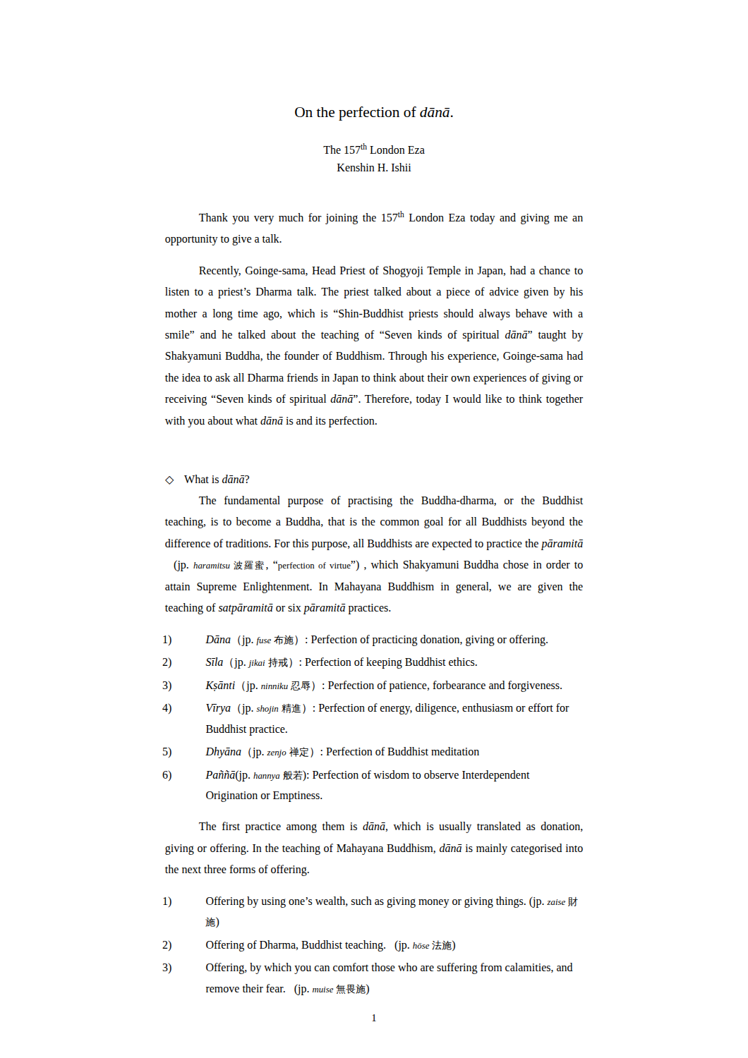On the perfection of dānā.
The 157th London Eza Kenshin H. Ishii
Thank you very much for joining the 157th London Eza today and giving me an opportunity to give a talk.
Recently, Goinge-sama, Head Priest of Shogyoji Temple in Japan, had a chance to listen to a priest’s Dharma talk. The priest talked about a piece of advice given by his mother a long time ago, which is “Shin-Buddhist priests should always behave with a smile” and he talked about the teaching of “Seven kinds of spiritual dānā” taught by Shakyamuni Buddha, the founder of Buddhism. Through his experience, Goinge-sama had the idea to ask all Dharma friends in Japan to think about their own experiences of giving or receiving “Seven kinds of spiritual dānā”. Therefore, today I would like to think together with you about what dānā is and its perfection.
◇ What is dānā?
The fundamental purpose of practising the Buddha-dharma, or the Buddhist teaching, is to become a Buddha, that is the common goal for all Buddhists beyond the difference of traditions. For this purpose, all Buddhists are expected to practice the pāramitā (jp. haramitsu 波羅蜜, “perfection of virtue”) , which Shakyamuni Buddha chose in order to attain Supreme Enlightenment. In Mahayana Buddhism in general, we are given the teaching of satpāramitā or six pāramitā practices.
1) Dāna（jp. fuse 布施）: Perfection of practicing donation, giving or offering.
2) Sīla（jp. jikai 持戒）: Perfection of keeping Buddhist ethics.
3) Kṣānti（jp. ninniku 忍辱）: Perfection of patience, forbearance and forgiveness.
4) Vīrya（jp. shojin 精進）: Perfection of energy, diligence, enthusiasm or effort for Buddhist practice.
5) Dhyāna（jp. zenjo 禅定）: Perfection of Buddhist meditation
6) Paññā(jp. hannya 般若): Perfection of wisdom to observe Interdependent Origination or Emptiness.
The first practice among them is dānā, which is usually translated as donation, giving or offering. In the teaching of Mahayana Buddhism, dānā is mainly categorised into the next three forms of offering.
1) Offering by using one’s wealth, such as giving money or giving things. (jp. zaise 財施)
2) Offering of Dharma, Buddhist teaching. (jp. hōse 法施)
3) Offering, by which you can comfort those who are suffering from calamities, and remove their fear. (jp. muise 無畏施)
1